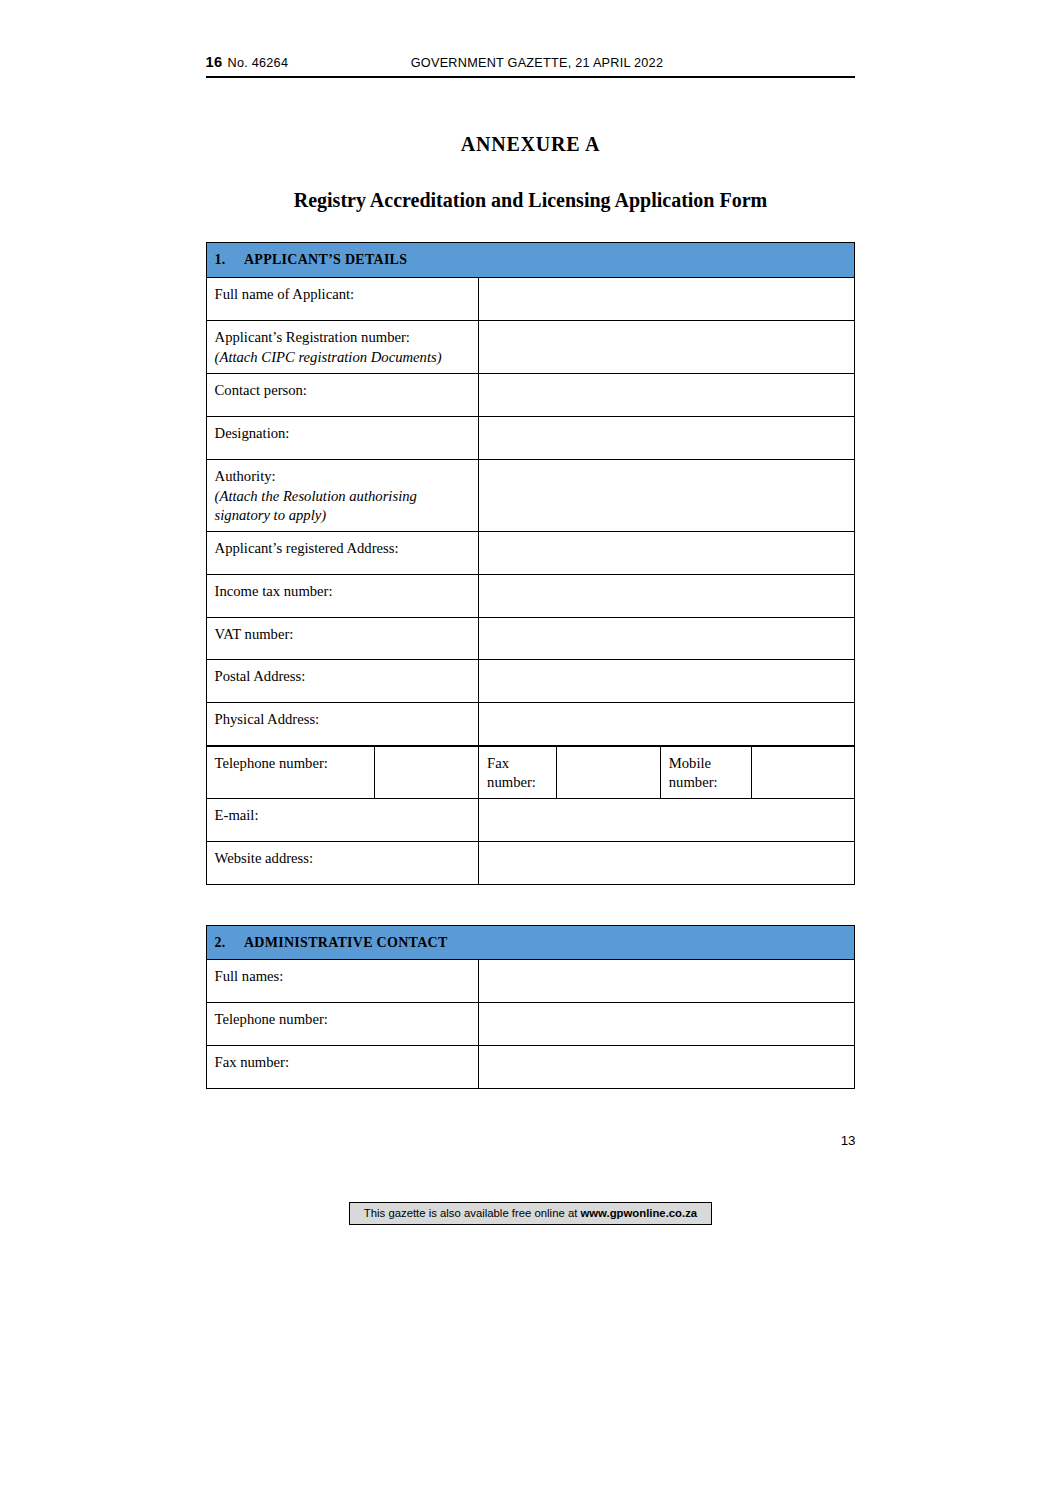16 No. 46264 Government Gazette, 21 April 2022
ANNEXURE A
Registry Accreditation and Licensing Application Form
| 1. APPLICANT’S DETAILS |
| Full name of Applicant: | |
| Applicant’s Registration number: (Attach CIPC registration Documents) | |
| Contact person: | |
| Designation: | |
| Authority: (Attach the Resolution authorising signatory to apply) | |
| Applicant’s registered Address: | |
| Income tax number: | |
| VAT number: | |
| Postal Address: | |
| Physical Address: | |
| Telephone number: | | Fax number: | | Mobile number: | |
| E-mail: | |
| Website address: | |
| 2. ADMINISTRATIVE CONTACT |
| Full names: | |
| Telephone number: | |
| Fax number: | |
13
This gazette is also available free online at www.gpwonline.co.za